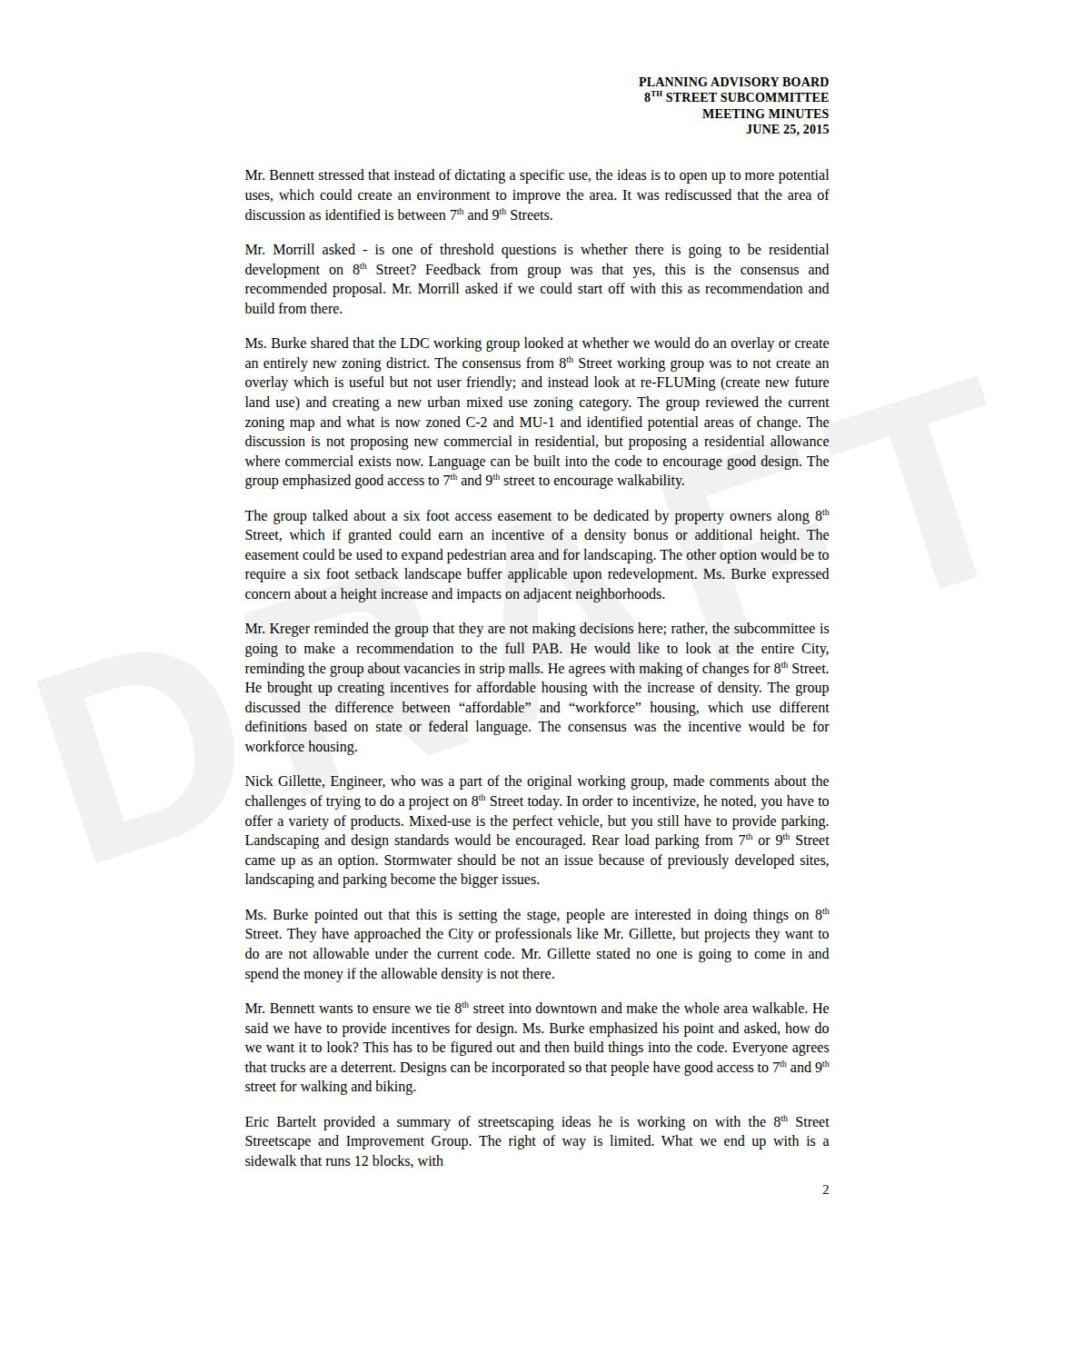DRAFT
PLANNING ADVISORY BOARD
8TH STREET SUBCOMMITTEE
MEETING MINUTES
JUNE 25, 2015
Mr. Bennett stressed that instead of dictating a specific use, the ideas is to open up to more potential uses, which could create an environment to improve the area. It was rediscussed that the area of discussion as identified is between 7th and 9th Streets.
Mr. Morrill asked - is one of threshold questions is whether there is going to be residential development on 8th Street? Feedback from group was that yes, this is the consensus and recommended proposal. Mr. Morrill asked if we could start off with this as recommendation and build from there.
Ms. Burke shared that the LDC working group looked at whether we would do an overlay or create an entirely new zoning district. The consensus from 8th Street working group was to not create an overlay which is useful but not user friendly; and instead look at re-FLUMing (create new future land use) and creating a new urban mixed use zoning category. The group reviewed the current zoning map and what is now zoned C-2 and MU-1 and identified potential areas of change. The discussion is not proposing new commercial in residential, but proposing a residential allowance where commercial exists now. Language can be built into the code to encourage good design. The group emphasized good access to 7th and 9th street to encourage walkability.
The group talked about a six foot access easement to be dedicated by property owners along 8th Street, which if granted could earn an incentive of a density bonus or additional height. The easement could be used to expand pedestrian area and for landscaping. The other option would be to require a six foot setback landscape buffer applicable upon redevelopment. Ms. Burke expressed concern about a height increase and impacts on adjacent neighborhoods.
Mr. Kreger reminded the group that they are not making decisions here; rather, the subcommittee is going to make a recommendation to the full PAB. He would like to look at the entire City, reminding the group about vacancies in strip malls. He agrees with making of changes for 8th Street. He brought up creating incentives for affordable housing with the increase of density. The group discussed the difference between “affordable” and “workforce” housing, which use different definitions based on state or federal language. The consensus was the incentive would be for workforce housing.
Nick Gillette, Engineer, who was a part of the original working group, made comments about the challenges of trying to do a project on 8th Street today. In order to incentivize, he noted, you have to offer a variety of products. Mixed-use is the perfect vehicle, but you still have to provide parking. Landscaping and design standards would be encouraged. Rear load parking from 7th or 9th Street came up as an option. Stormwater should be not an issue because of previously developed sites, landscaping and parking become the bigger issues.
Ms. Burke pointed out that this is setting the stage, people are interested in doing things on 8th Street. They have approached the City or professionals like Mr. Gillette, but projects they want to do are not allowable under the current code. Mr. Gillette stated no one is going to come in and spend the money if the allowable density is not there.
Mr. Bennett wants to ensure we tie 8th street into downtown and make the whole area walkable. He said we have to provide incentives for design. Ms. Burke emphasized his point and asked, how do we want it to look? This has to be figured out and then build things into the code. Everyone agrees that trucks are a deterrent. Designs can be incorporated so that people have good access to 7th and 9th street for walking and biking.
Eric Bartelt provided a summary of streetscaping ideas he is working on with the 8th Street Streetscape and Improvement Group. The right of way is limited. What we end up with is a sidewalk that runs 12 blocks, with
2